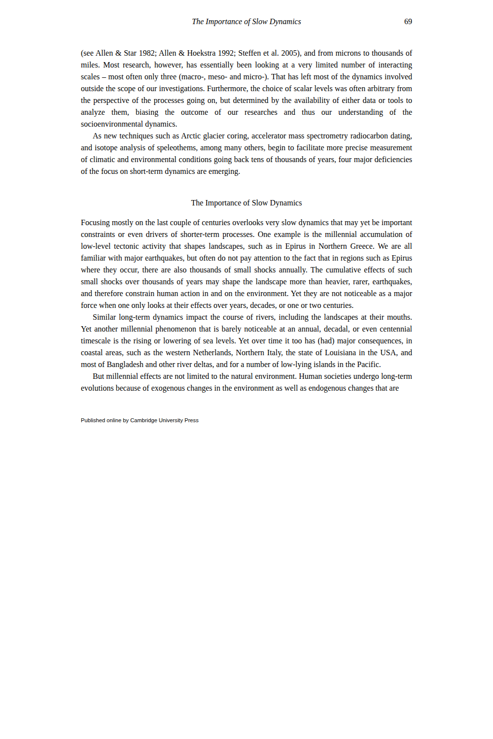The Importance of Slow Dynamics 69
(see Allen & Star 1982; Allen & Hoekstra 1992; Steffen et al. 2005), and from microns to thousands of miles. Most research, however, has essentially been looking at a very limited number of interacting scales – most often only three (macro-, meso- and micro-). That has left most of the dynamics involved outside the scope of our investigations. Furthermore, the choice of scalar levels was often arbitrary from the perspective of the processes going on, but determined by the availability of either data or tools to analyze them, biasing the outcome of our researches and thus our understanding of the socioenvironmental dynamics.
As new techniques such as Arctic glacier coring, accelerator mass spectrometry radiocarbon dating, and isotope analysis of speleothems, among many others, begin to facilitate more precise measurement of climatic and environmental conditions going back tens of thousands of years, four major deficiencies of the focus on short-term dynamics are emerging.
The Importance of Slow Dynamics
Focusing mostly on the last couple of centuries overlooks very slow dynamics that may yet be important constraints or even drivers of shorter-term processes. One example is the millennial accumulation of low-level tectonic activity that shapes landscapes, such as in Epirus in Northern Greece. We are all familiar with major earthquakes, but often do not pay attention to the fact that in regions such as Epirus where they occur, there are also thousands of small shocks annually. The cumulative effects of such small shocks over thousands of years may shape the landscape more than heavier, rarer, earthquakes, and therefore constrain human action in and on the environment. Yet they are not noticeable as a major force when one only looks at their effects over years, decades, or one or two centuries.
Similar long-term dynamics impact the course of rivers, including the landscapes at their mouths. Yet another millennial phenomenon that is barely noticeable at an annual, decadal, or even centennial timescale is the rising or lowering of sea levels. Yet over time it too has (had) major consequences, in coastal areas, such as the western Netherlands, Northern Italy, the state of Louisiana in the USA, and most of Bangladesh and other river deltas, and for a number of low-lying islands in the Pacific.
But millennial effects are not limited to the natural environment. Human societies undergo long-term evolutions because of exogenous changes in the environment as well as endogenous changes that are
Published online by Cambridge University Press